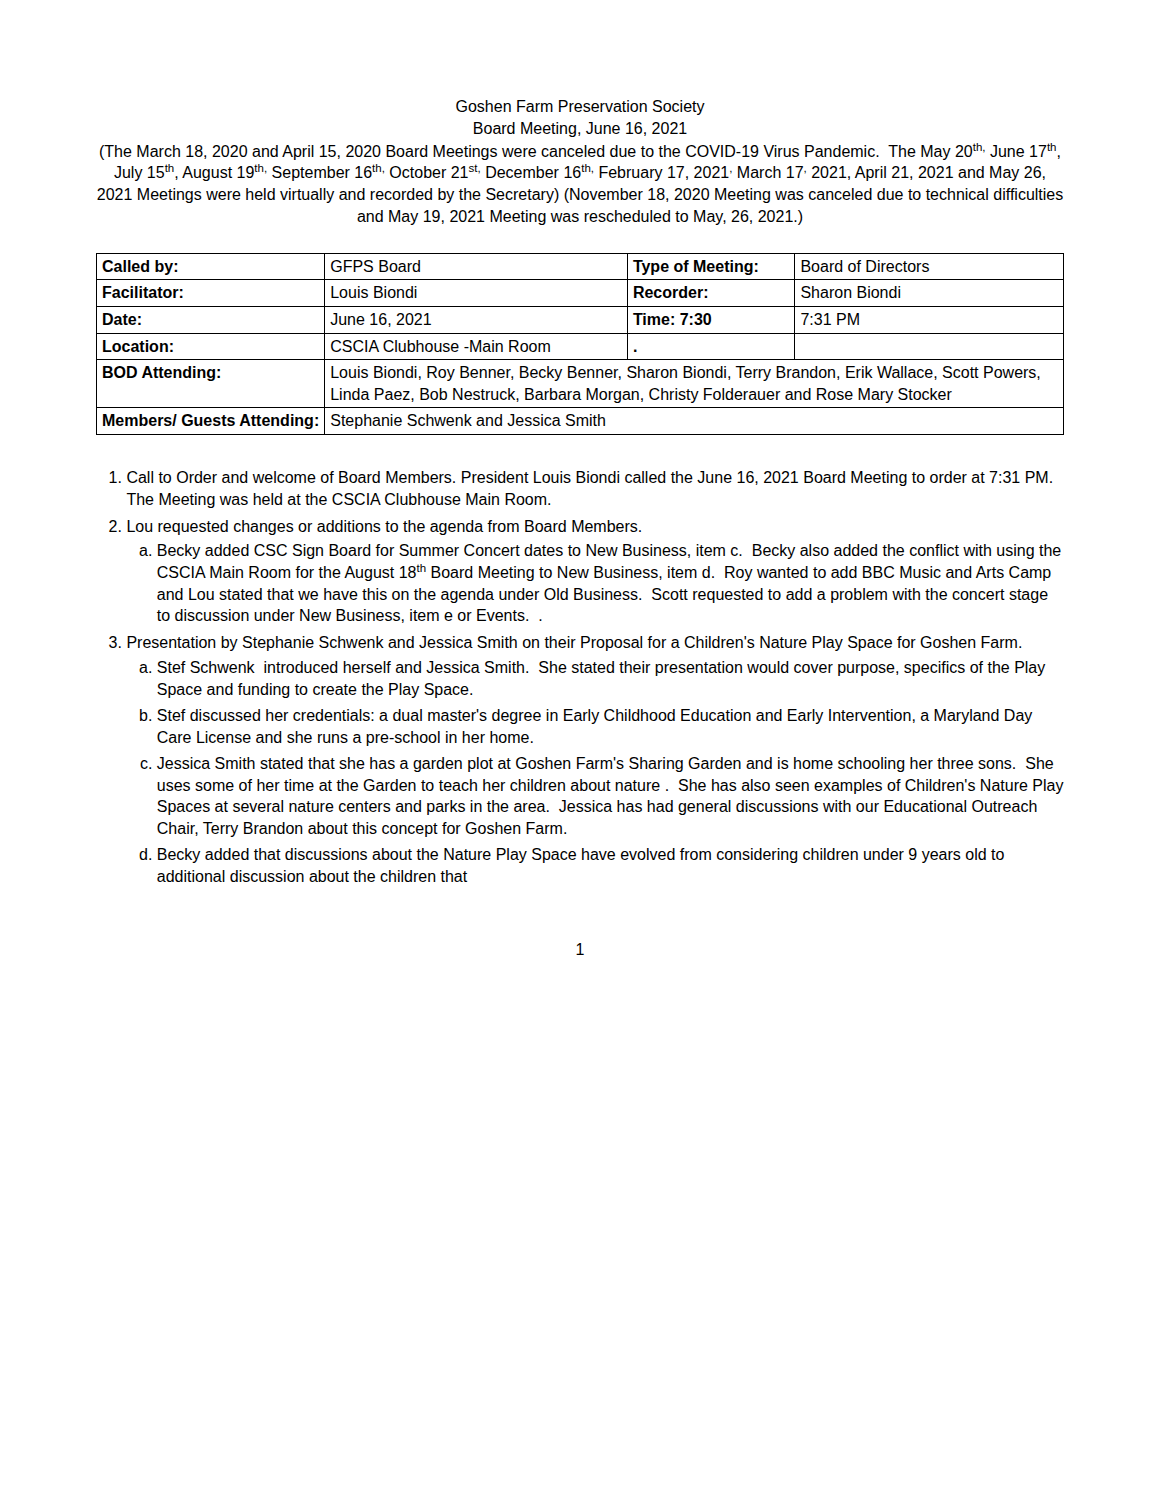Goshen Farm Preservation Society
Board Meeting, June 16, 2021
(The March 18, 2020 and April 15, 2020 Board Meetings were canceled due to the COVID-19 Virus Pandemic. The May 20th, June 17th, July 15th, August 19th, September 16th, October 21st, December 16th, February 17, 2021, March 17, 2021, April 21, 2021 and May 26, 2021 Meetings were held virtually and recorded by the Secretary) (November 18, 2020 Meeting was canceled due to technical difficulties and May 19, 2021 Meeting was rescheduled to May, 26, 2021.)
| Called by: | GFPS Board | Type of Meeting: | Board of Directors |
| Facilitator: | Louis Biondi | Recorder: | Sharon Biondi |
| Date: | June 16, 2021 | Time: 7:30 | 7:31 PM |
| Location: | CSCIA Clubhouse -Main Room | . | |
| BOD Attending: | Louis Biondi, Roy Benner, Becky Benner, Sharon Biondi, Terry Brandon, Erik Wallace, Scott Powers, Linda Paez, Bob Nestruck, Barbara Morgan, Christy Folderauer and Rose Mary Stocker |
| Members/ Guests Attending: | Stephanie Schwenk and Jessica Smith |
Call to Order and welcome of Board Members. President Louis Biondi called the June 16, 2021 Board Meeting to order at 7:31 PM. The Meeting was held at the CSCIA Clubhouse Main Room.
Lou requested changes or additions to the agenda from Board Members.
Becky added CSC Sign Board for Summer Concert dates to New Business, item c. Becky also added the conflict with using the CSCIA Main Room for the August 18th Board Meeting to New Business, item d. Roy wanted to add BBC Music and Arts Camp and Lou stated that we have this on the agenda under Old Business. Scott requested to add a problem with the concert stage to discussion under New Business, item e or Events. .
Presentation by Stephanie Schwenk and Jessica Smith on their Proposal for a Children's Nature Play Space for Goshen Farm.
Stef Schwenk introduced herself and Jessica Smith. She stated their presentation would cover purpose, specifics of the Play Space and funding to create the Play Space.
Stef discussed her credentials: a dual master's degree in Early Childhood Education and Early Intervention, a Maryland Day Care License and she runs a pre-school in her home.
Jessica Smith stated that she has a garden plot at Goshen Farm's Sharing Garden and is home schooling her three sons. She uses some of her time at the Garden to teach her children about nature . She has also seen examples of Children's Nature Play Spaces at several nature centers and parks in the area. Jessica has had general discussions with our Educational Outreach Chair, Terry Brandon about this concept for Goshen Farm.
Becky added that discussions about the Nature Play Space have evolved from considering children under 9 years old to additional discussion about the children that
1